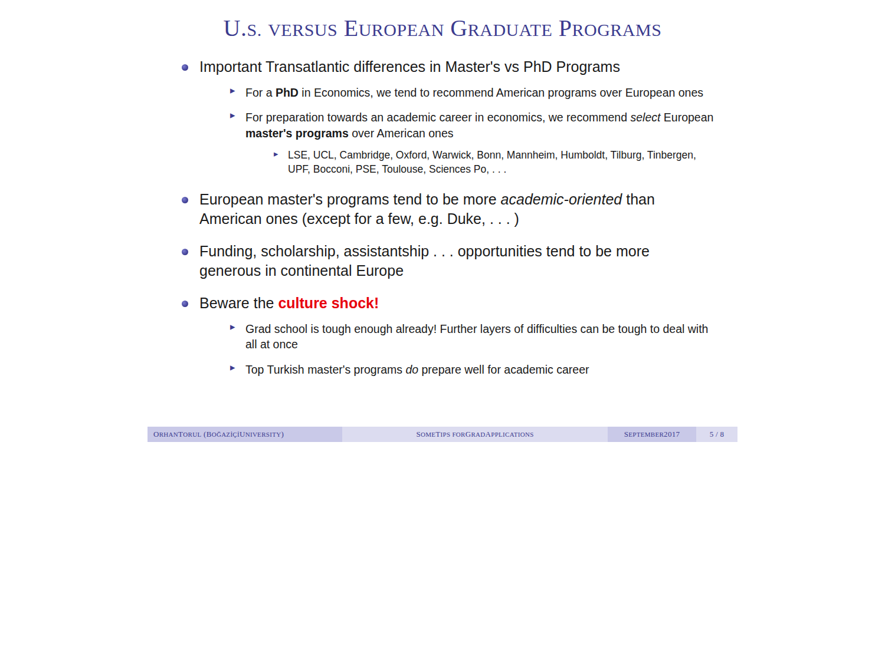U.S. VERSUS EUROPEAN GRADUATE PROGRAMS
Important Transatlantic differences in Master's vs PhD Programs
For a PhD in Economics, we tend to recommend American programs over European ones
For preparation towards an academic career in economics, we recommend select European master's programs over American ones
LSE, UCL, Cambridge, Oxford, Warwick, Bonn, Mannheim, Humboldt, Tilburg, Tinbergen, UPF, Bocconi, PSE, Toulouse, Sciences Po, . . .
European master's programs tend to be more academic-oriented than American ones (except for a few, e.g. Duke, . . . )
Funding, scholarship, assistantship . . . opportunities tend to be more generous in continental Europe
Beware the culture shock!
Grad school is tough enough already! Further layers of difficulties can be tough to deal with all at once
Top Turkish master's programs do prepare well for academic career
ORHAN TORUL (BOĞAZİÇİ UNIVERSITY)
SOME TIPS FOR GRAD APPLICATIONS
SEPTEMBER 2017
5 / 8